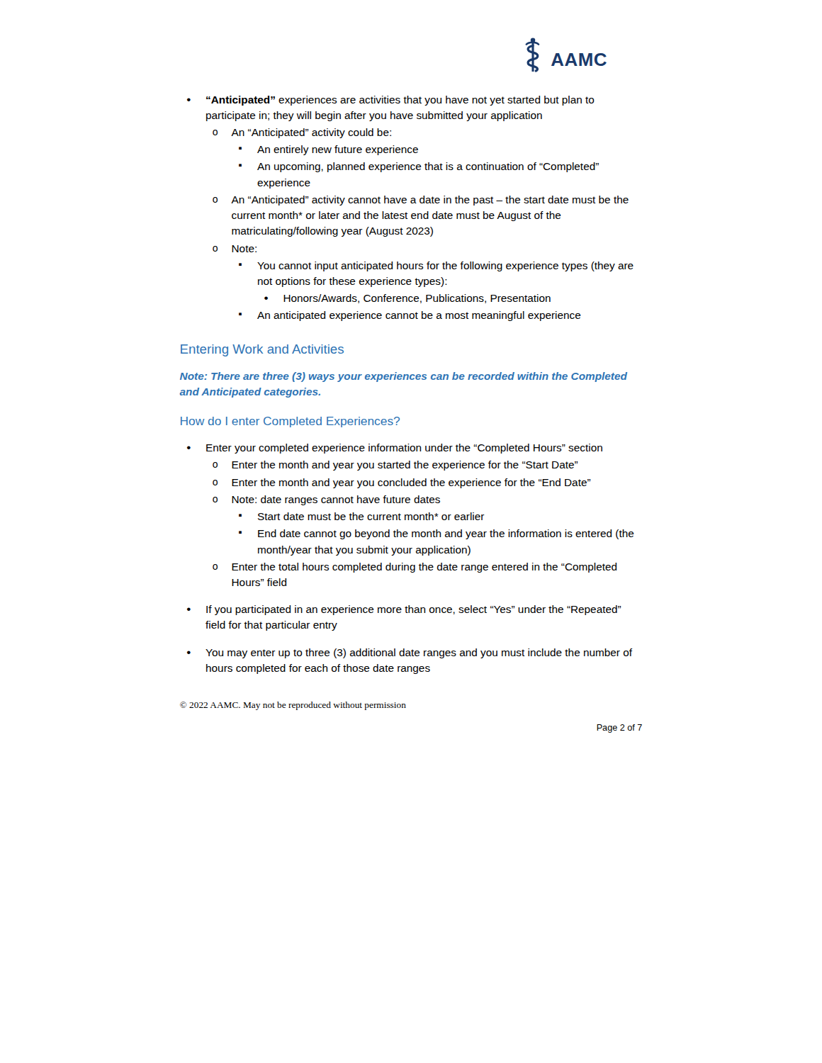AAMC
“Anticipated” experiences are activities that you have not yet started but plan to participate in; they will begin after you have submitted your application
An “Anticipated” activity could be:
An entirely new future experience
An upcoming, planned experience that is a continuation of “Completed” experience
An “Anticipated” activity cannot have a date in the past – the start date must be the current month* or later and the latest end date must be August of the matriculating/following year (August 2023)
Note:
You cannot input anticipated hours for the following experience types (they are not options for these experience types):
Honors/Awards, Conference, Publications, Presentation
An anticipated experience cannot be a most meaningful experience
Entering Work and Activities
Note: There are three (3) ways your experiences can be recorded within the Completed and Anticipated categories.
How do I enter Completed Experiences?
Enter your completed experience information under the “Completed Hours” section
Enter the month and year you started the experience for the “Start Date”
Enter the month and year you concluded the experience for the “End Date”
Note: date ranges cannot have future dates
Start date must be the current month* or earlier
End date cannot go beyond the month and year the information is entered (the month/year that you submit your application)
Enter the total hours completed during the date range entered in the “Completed Hours” field
If you participated in an experience more than once, select “Yes” under the “Repeated” field for that particular entry
You may enter up to three (3) additional date ranges and you must include the number of hours completed for each of those date ranges
© 2022 AAMC. May not be reproduced without permission
Page 2 of 7